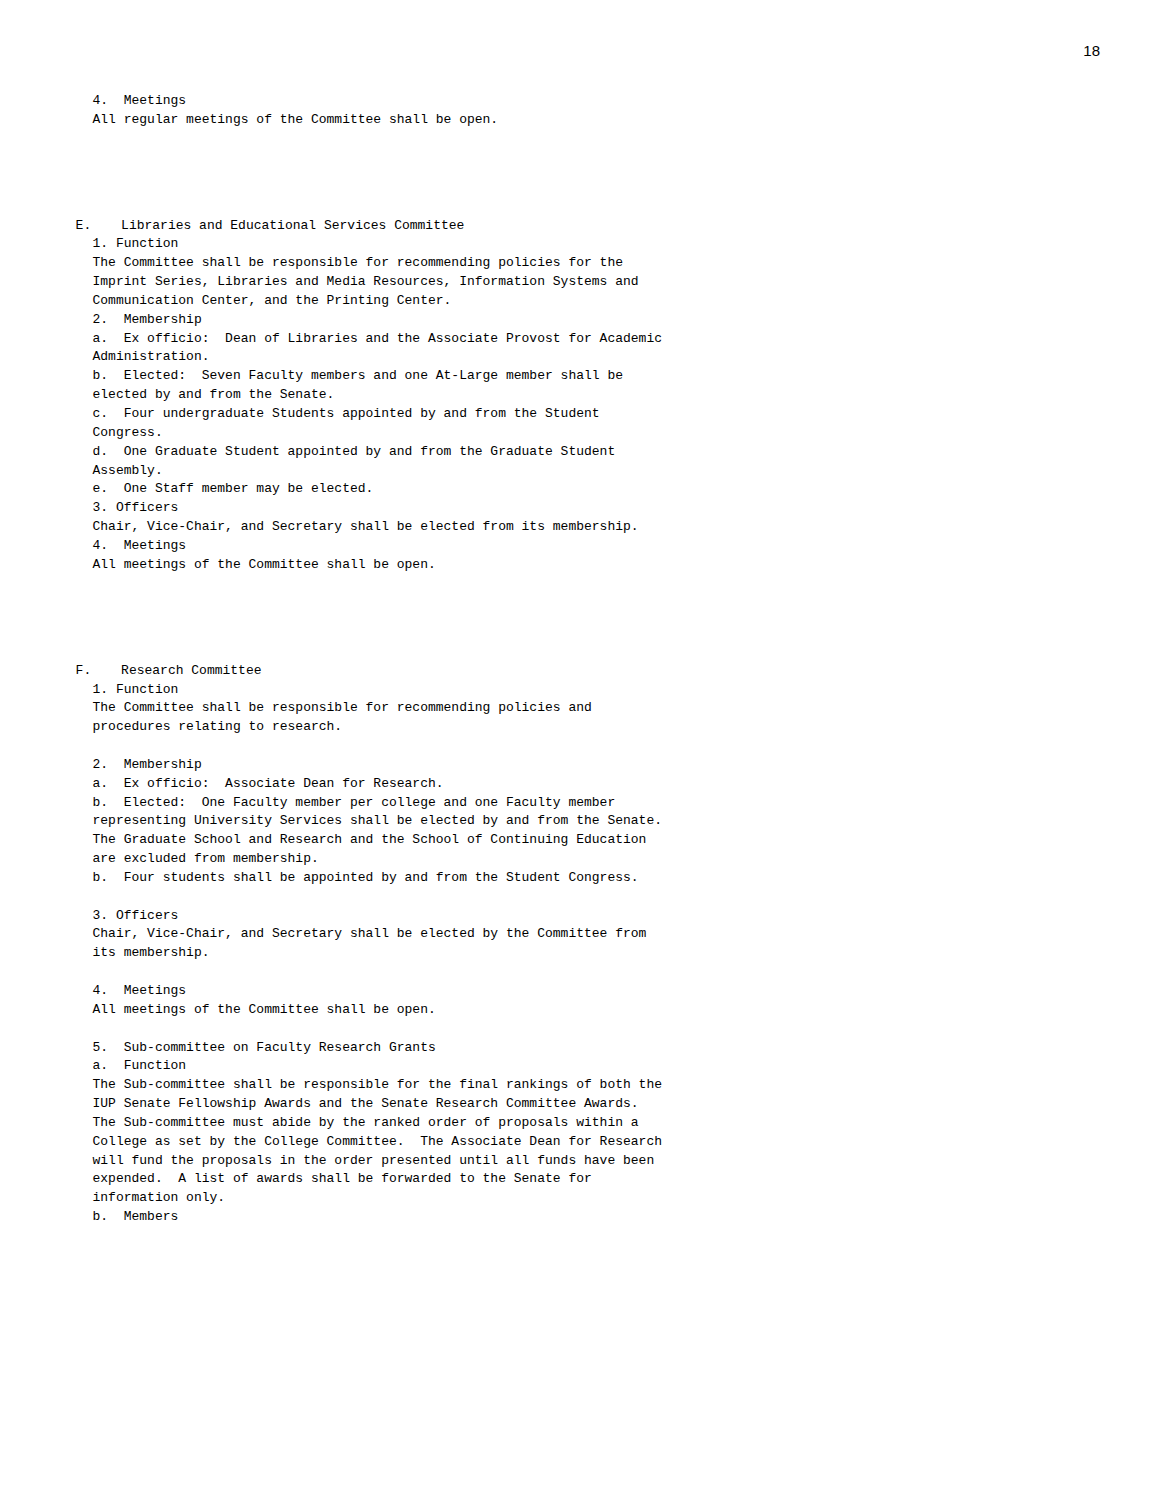18
4. Meetings
All regular meetings of the Committee shall be open.
E. Libraries and Educational Services Committee
1. Function
The Committee shall be responsible for recommending policies for the
Imprint Series, Libraries and Media Resources, Information Systems and
Communication Center, and the Printing Center.
2. Membership
a. Ex officio: Dean of Libraries and the Associate Provost for Academic
Administration.
b. Elected: Seven Faculty members and one At-Large member shall be
elected by and from the Senate.
c. Four undergraduate Students appointed by and from the Student
Congress.
d. One Graduate Student appointed by and from the Graduate Student
Assembly.
e. One Staff member may be elected.
3. Officers
Chair, Vice-Chair, and Secretary shall be elected from its membership.
4. Meetings
All meetings of the Committee shall be open.
F. Research Committee
1. Function
The Committee shall be responsible for recommending policies and
procedures relating to research.
2. Membership
a. Ex officio: Associate Dean for Research.
b. Elected: One Faculty member per college and one Faculty member
representing University Services shall be elected by and from the Senate.
The Graduate School and Research and the School of Continuing Education
are excluded from membership.
b. Four students shall be appointed by and from the Student Congress.
3. Officers
Chair, Vice-Chair, and Secretary shall be elected by the Committee from
its membership.
4. Meetings
All meetings of the Committee shall be open.
5. Sub-committee on Faculty Research Grants
a. Function
The Sub-committee shall be responsible for the final rankings of both the
IUP Senate Fellowship Awards and the Senate Research Committee Awards.
The Sub-committee must abide by the ranked order of proposals within a
College as set by the College Committee. The Associate Dean for Research
will fund the proposals in the order presented until all funds have been
expended. A list of awards shall be forwarded to the Senate for
information only.
b. Members